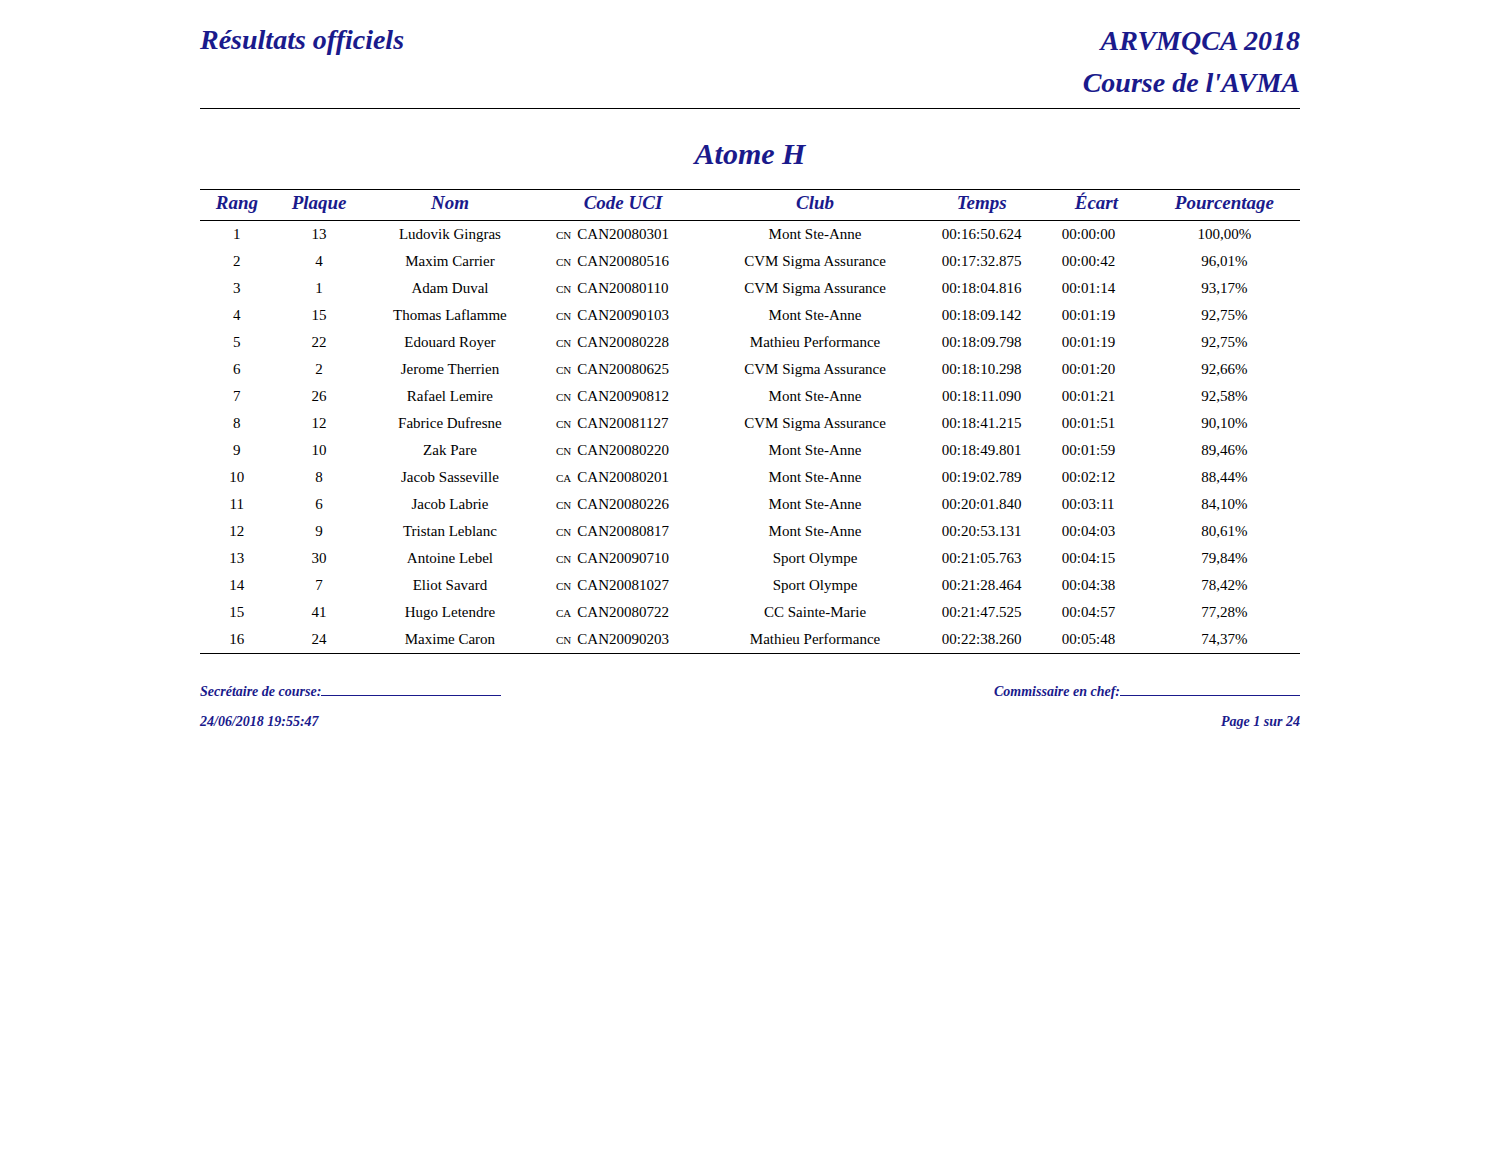Résultats officiels
ARVMQCA 2018
Course de l'AVMA
Atome H
| Rang | Plaque | Nom | Code UCI | Club | Temps | Écart | Pourcentage |
| --- | --- | --- | --- | --- | --- | --- | --- |
| 1 | 13 | Ludovik Gingras | CN | CAN20080301 | Mont Ste-Anne | 00:16:50.624 | 00:00:00 | 100,00% |
| 2 | 4 | Maxim Carrier | CN | CAN20080516 | CVM Sigma Assurance | 00:17:32.875 | 00:00:42 | 96,01% |
| 3 | 1 | Adam Duval | CN | CAN20080110 | CVM Sigma Assurance | 00:18:04.816 | 00:01:14 | 93,17% |
| 4 | 15 | Thomas Laflamme | CN | CAN20090103 | Mont Ste-Anne | 00:18:09.142 | 00:01:19 | 92,75% |
| 5 | 22 | Edouard Royer | CN | CAN20080228 | Mathieu Performance | 00:18:09.798 | 00:01:19 | 92,75% |
| 6 | 2 | Jerome Therrien | CN | CAN20080625 | CVM Sigma Assurance | 00:18:10.298 | 00:01:20 | 92,66% |
| 7 | 26 | Rafael Lemire | CN | CAN20090812 | Mont Ste-Anne | 00:18:11.090 | 00:01:21 | 92,58% |
| 8 | 12 | Fabrice Dufresne | CN | CAN20081127 | CVM Sigma Assurance | 00:18:41.215 | 00:01:51 | 90,10% |
| 9 | 10 | Zak Pare | CN | CAN20080220 | Mont Ste-Anne | 00:18:49.801 | 00:01:59 | 89,46% |
| 10 | 8 | Jacob Sasseville | CA | CAN20080201 | Mont Ste-Anne | 00:19:02.789 | 00:02:12 | 88,44% |
| 11 | 6 | Jacob Labrie | CN | CAN20080226 | Mont Ste-Anne | 00:20:01.840 | 00:03:11 | 84,10% |
| 12 | 9 | Tristan Leblanc | CN | CAN20080817 | Mont Ste-Anne | 00:20:53.131 | 00:04:03 | 80,61% |
| 13 | 30 | Antoine Lebel | CN | CAN20090710 | Sport Olympe | 00:21:05.763 | 00:04:15 | 79,84% |
| 14 | 7 | Eliot Savard | CN | CAN20081027 | Sport Olympe | 00:21:28.464 | 00:04:38 | 78,42% |
| 15 | 41 | Hugo Letendre | CA | CAN20080722 | CC Sainte-Marie | 00:21:47.525 | 00:04:57 | 77,28% |
| 16 | 24 | Maxime Caron | CN | CAN20090203 | Mathieu Performance | 00:22:38.260 | 00:05:48 | 74,37% |
Secrétaire de course:
Commissaire en chef:
24/06/2018 19:55:47
Page 1 sur 24